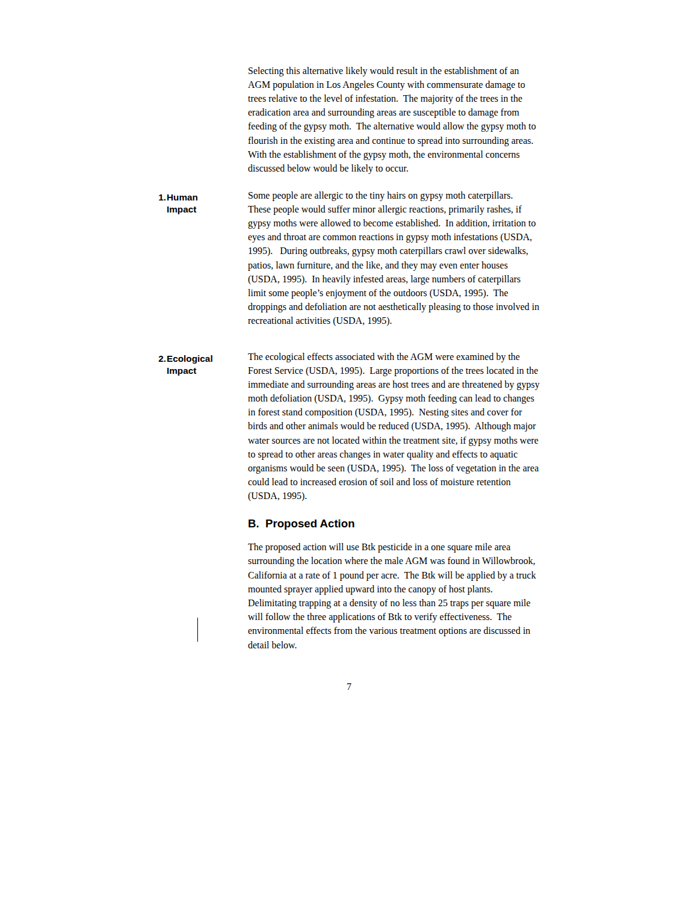Selecting this alternative likely would result in the establishment of an AGM population in Los Angeles County with commensurate damage to trees relative to the level of infestation. The majority of the trees in the eradication area and surrounding areas are susceptible to damage from feeding of the gypsy moth. The alternative would allow the gypsy moth to flourish in the existing area and continue to spread into surrounding areas. With the establishment of the gypsy moth, the environmental concerns discussed below would be likely to occur.
1. Human Impact
Some people are allergic to the tiny hairs on gypsy moth caterpillars. These people would suffer minor allergic reactions, primarily rashes, if gypsy moths were allowed to become established. In addition, irritation to eyes and throat are common reactions in gypsy moth infestations (USDA, 1995). During outbreaks, gypsy moth caterpillars crawl over sidewalks, patios, lawn furniture, and the like, and they may even enter houses (USDA, 1995). In heavily infested areas, large numbers of caterpillars limit some people’s enjoyment of the outdoors (USDA, 1995). The droppings and defoliation are not aesthetically pleasing to those involved in recreational activities (USDA, 1995).
2. Ecological Impact
The ecological effects associated with the AGM were examined by the Forest Service (USDA, 1995). Large proportions of the trees located in the immediate and surrounding areas are host trees and are threatened by gypsy moth defoliation (USDA, 1995). Gypsy moth feeding can lead to changes in forest stand composition (USDA, 1995). Nesting sites and cover for birds and other animals would be reduced (USDA, 1995). Although major water sources are not located within the treatment site, if gypsy moths were to spread to other areas changes in water quality and effects to aquatic organisms would be seen (USDA, 1995). The loss of vegetation in the area could lead to increased erosion of soil and loss of moisture retention (USDA, 1995).
B. Proposed Action
The proposed action will use Btk pesticide in a one square mile area surrounding the location where the male AGM was found in Willowbrook, California at a rate of 1 pound per acre. The Btk will be applied by a truck mounted sprayer applied upward into the canopy of host plants. Delimitating trapping at a density of no less than 25 traps per square mile will follow the three applications of Btk to verify effectiveness. The environmental effects from the various treatment options are discussed in detail below.
7